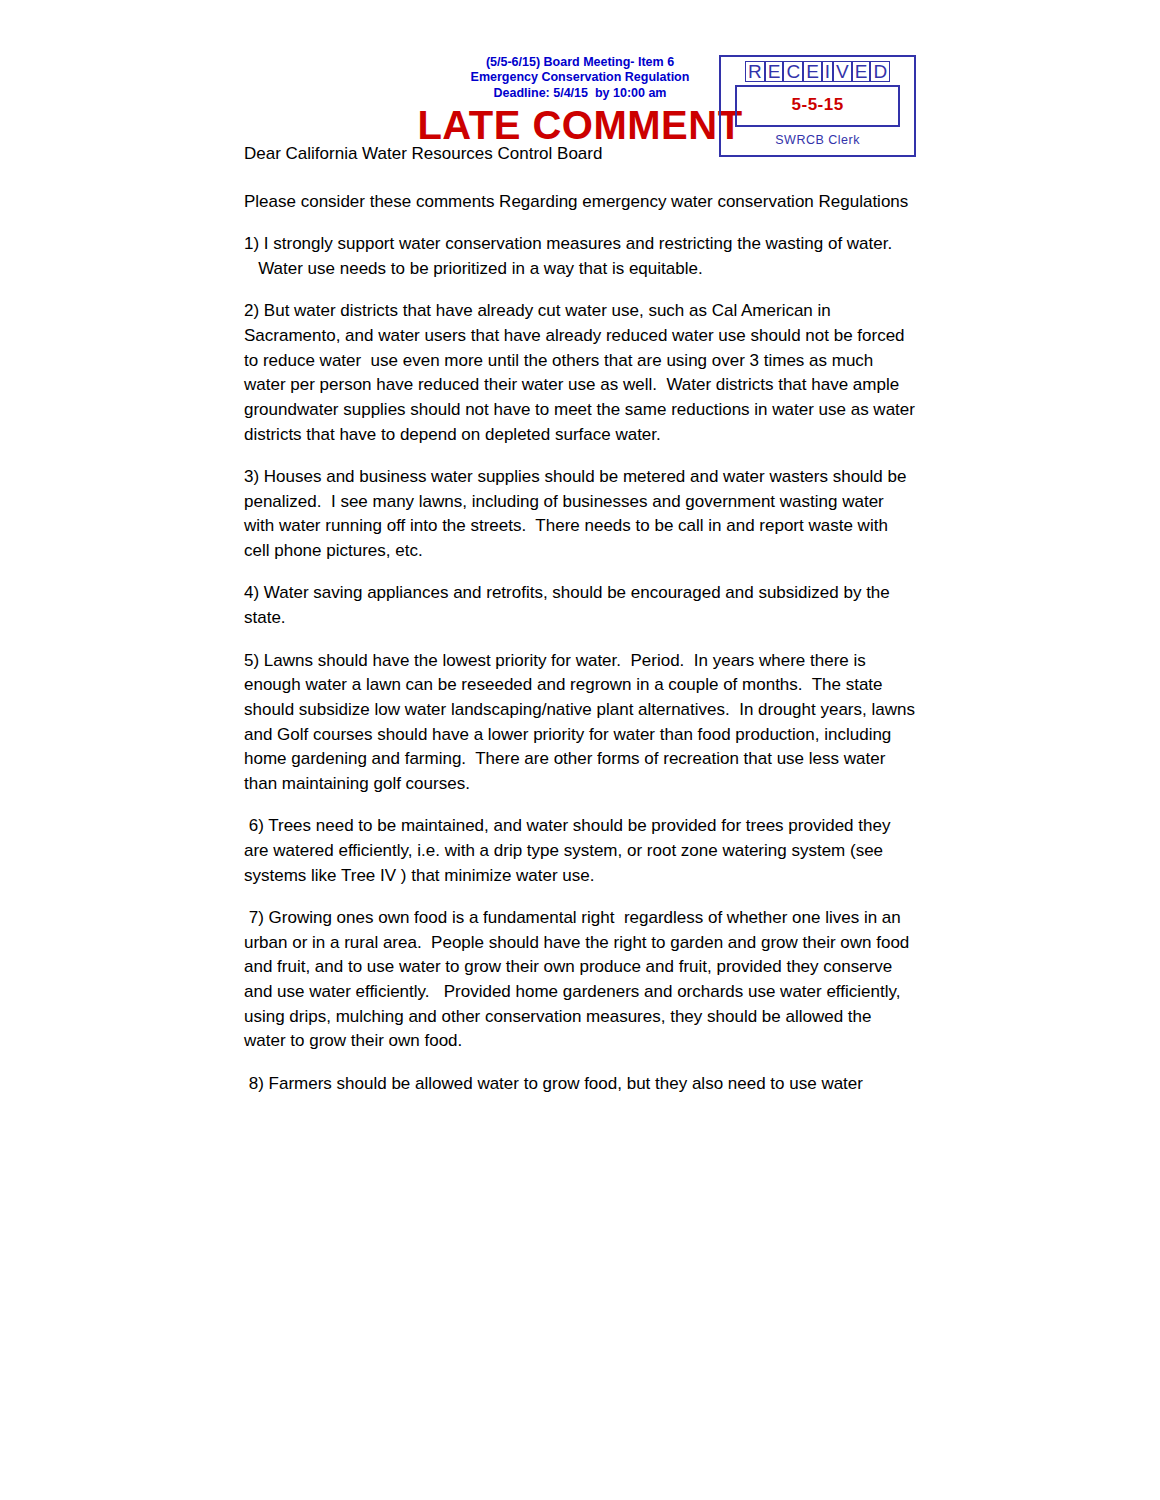RECEIVED
5-5-15
SWRCB Clerk
(5/5-6/15) Board Meeting- Item 6
Emergency Conservation Regulation
Deadline: 5/4/15 by 10:00 am
LATE COMMENT
Dear California Water Resources Control Board
Please consider these comments Regarding emergency water conservation Regulations
1) I strongly support water conservation measures and restricting the wasting of water. Water use needs to be prioritized in a way that is equitable.
2) But water districts that have already cut water use, such as Cal American in Sacramento, and water users that have already reduced water use should not be forced to reduce water use even more until the others that are using over 3 times as much water per person have reduced their water use as well. Water districts that have ample groundwater supplies should not have to meet the same reductions in water use as water districts that have to depend on depleted surface water.
3) Houses and business water supplies should be metered and water wasters should be penalized. I see many lawns, including of businesses and government wasting water with water running off into the streets. There needs to be call in and report waste with cell phone pictures, etc.
4) Water saving appliances and retrofits, should be encouraged and subsidized by the state.
5) Lawns should have the lowest priority for water. Period. In years where there is enough water a lawn can be reseeded and regrown in a couple of months. The state should subsidize low water landscaping/native plant alternatives. In drought years, lawns and Golf courses should have a lower priority for water than food production, including home gardening and farming. There are other forms of recreation that use less water than maintaining golf courses.
6) Trees need to be maintained, and water should be provided for trees provided they are watered efficiently, i.e. with a drip type system, or root zone watering system (see systems like Tree IV ) that minimize water use.
7) Growing ones own food is a fundamental right regardless of whether one lives in an urban or in a rural area. People should have the right to garden and grow their own food and fruit, and to use water to grow their own produce and fruit, provided they conserve and use water efficiently. Provided home gardeners and orchards use water efficiently, using drips, mulching and other conservation measures, they should be allowed the water to grow their own food.
8) Farmers should be allowed water to grow food, but they also need to use water